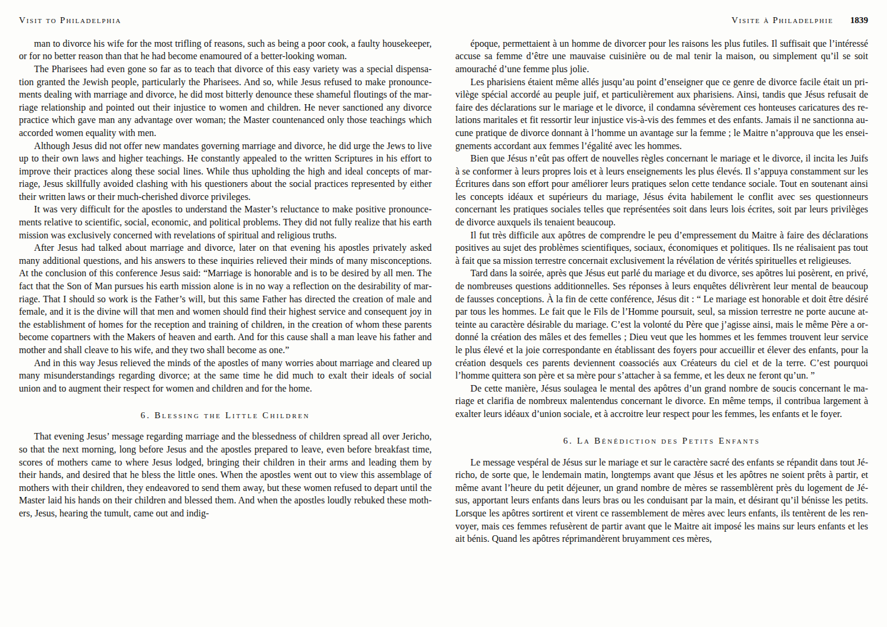Visit to Philadelphia
Visite à Philadelphie 1839
man to divorce his wife for the most trifling of reasons, such as being a poor cook, a faulty housekeeper, or for no better reason than that he had become enamoured of a better-looking woman.
The Pharisees had even gone so far as to teach that divorce of this easy variety was a special dispensation granted the Jewish people, particularly the Pharisees. And so, while Jesus refused to make pronouncements dealing with marriage and divorce, he did most bitterly denounce these shameful floutings of the marriage relationship and pointed out their injustice to women and children. He never sanctioned any divorce practice which gave man any advantage over woman; the Master countenanced only those teachings which accorded women equality with men.
Although Jesus did not offer new mandates governing marriage and divorce, he did urge the Jews to live up to their own laws and higher teachings. He constantly appealed to the written Scriptures in his effort to improve their practices along these social lines. While thus upholding the high and ideal concepts of marriage, Jesus skillfully avoided clashing with his questioners about the social practices represented by either their written laws or their much-cherished divorce privileges.
It was very difficult for the apostles to understand the Master’s reluctance to make positive pronouncements relative to scientific, social, economic, and political problems. They did not fully realize that his earth mission was exclusively concerned with revelations of spiritual and religious truths.
After Jesus had talked about marriage and divorce, later on that evening his apostles privately asked many additional questions, and his answers to these inquiries relieved their minds of many misconceptions. At the conclusion of this conference Jesus said: “Marriage is honorable and is to be desired by all men. The fact that the Son of Man pursues his earth mission alone is in no way a reflection on the desirability of marriage. That I should so work is the Father’s will, but this same Father has directed the creation of male and female, and it is the divine will that men and women should find their highest service and consequent joy in the establishment of homes for the reception and training of children, in the creation of whom these parents become copartners with the Makers of heaven and earth. And for this cause shall a man leave his father and mother and shall cleave to his wife, and they two shall become as one.”
And in this way Jesus relieved the minds of the apostles of many worries about marriage and cleared up many misunderstandings regarding divorce; at the same time he did much to exalt their ideals of social union and to augment their respect for women and children and for the home.
6. Blessing the Little Children
That evening Jesus’ message regarding marriage and the blessedness of children spread all over Jericho, so that the next morning, long before Jesus and the apostles prepared to leave, even before breakfast time, scores of mothers came to where Jesus lodged, bringing their children in their arms and leading them by their hands, and desired that he bless the little ones. When the apostles went out to view this assemblage of mothers with their children, they endeavored to send them away, but these women refused to depart until the Master laid his hands on their children and blessed them. And when the apostles loudly rebuked these mothers, Jesus, hearing the tumult, came out and indig-
époque, permettaient à un homme de divorcer pour les raisons les plus futiles. Il suffisait que l’intéressé accuse sa femme d’être une mauvaise cuisinière ou de mal tenir la maison, ou simplement qu’il se soit amouraché d’une femme plus jolie.
Les pharisiens étaient même allés jusqu’au point d’enseigner que ce genre de divorce facile était un privilège spécial accordé au peuple juif, et particulièrement aux pharisiens. Ainsi, tandis que Jésus refusait de faire des déclarations sur le mariage et le divorce, il condamna sévèrement ces honteuses caricatures des relations maritales et fit ressortir leur injustice vis-à-vis des femmes et des enfants. Jamais il ne sanctionna aucune pratique de divorce donnant à l’homme un avantage sur la femme ; le Maitre n’approuva que les enseignements accordant aux femmes l’égalité avec les hommes.
Bien que Jésus n’eût pas offert de nouvelles règles concernant le mariage et le divorce, il incita les Juifs à se conformer à leurs propres lois et à leurs enseignements les plus élevés. Il s’appuya constamment sur les Écritures dans son effort pour améliorer leurs pratiques selon cette tendance sociale. Tout en soutenant ainsi les concepts idéaux et supérieurs du mariage, Jésus évita habilement le conflit avec ses questionneurs concernant les pratiques sociales telles que représentées soit dans leurs lois écrites, soit par leurs privilèges de divorce auxquels ils tenaient beaucoup.
Il fut très difficile aux apôtres de comprendre le peu d’empressement du Maitre à faire des déclarations positives au sujet des problèmes scientifiques, sociaux, économiques et politiques. Ils ne réalisaient pas tout à fait que sa mission terrestre concernait exclusivement la révélation de vérités spirituelles et religieuses.
Tard dans la soirée, après que Jésus eut parlé du mariage et du divorce, ses apôtres lui posèrent, en privé, de nombreuses questions additionnelles. Ses réponses à leurs enquêtes délivrèrent leur mental de beaucoup de fausses conceptions. À la fin de cette conférence, Jésus dit : “ Le mariage est honorable et doit être désiré par tous les hommes. Le fait que le Fils de l’Homme poursuit, seul, sa mission terrestre ne porte aucune atteinte au caractère désirable du mariage. C’est la volonté du Père que j’agisse ainsi, mais le même Père a ordonné la création des mâles et des femelles ; Dieu veut que les hommes et les femmes trouvent leur service le plus élevé et la joie correspondante en établissant des foyers pour accueillir et élever des enfants, pour la création desquels ces parents deviennent coassociés aux Créateurs du ciel et de la terre. C’est pourquoi l’homme quittera son père et sa mère pour s’attacher à sa femme, et les deux ne feront qu’un. ”
De cette manière, Jésus soulagea le mental des apôtres d’un grand nombre de soucis concernant le mariage et clarifia de nombreux malentendus concernant le divorce. En même temps, il contribua largement à exalter leurs idéaux d’union sociale, et à accroitre leur respect pour les femmes, les enfants et le foyer.
6. La Bénédiction des Petits Enfants
Le message vespéral de Jésus sur le mariage et sur le caractère sacré des enfants se répandit dans tout Jéricho, de sorte que, le lendemain matin, longtemps avant que Jésus et les apôtres ne soient prêts à partir, et même avant l’heure du petit déjeuner, un grand nombre de mères se rassemblèrent près du logement de Jésus, apportant leurs enfants dans leurs bras ou les conduisant par la main, et désirant qu’il bénisse les petits. Lorsque les apôtres sortirent et virent ce rassemblement de mères avec leurs enfants, ils tentèrent de les renvoyer, mais ces femmes refusèrent de partir avant que le Maitre ait imposé les mains sur leurs enfants et les ait bénis. Quand les apôtres réprimandèrent bruyamment ces mères,